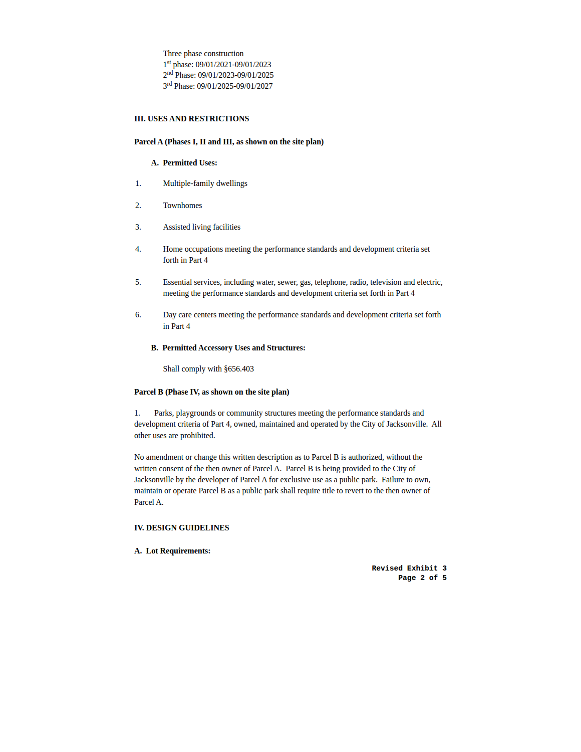Three phase construction
1st phase: 09/01/2021-09/01/2023
2nd Phase: 09/01/2023-09/01/2025
3rd Phase: 09/01/2025-09/01/2027
III. USES AND RESTRICTIONS
Parcel A (Phases I, II and III, as shown on the site plan)
A. Permitted Uses:
1.
Multiple-family dwellings
2.
Townhomes
3.
Assisted living facilities
4.
Home occupations meeting the performance standards and development criteria set forth in Part 4
5.
Essential services, including water, sewer, gas, telephone, radio, television and electric, meeting the performance standards and development criteria set forth in Part 4
6.
Day care centers meeting the performance standards and development criteria set forth in Part 4
B. Permitted Accessory Uses and Structures:
Shall comply with §656.403
Parcel B (Phase IV, as shown on the site plan)
1. Parks, playgrounds or community structures meeting the performance standards and development criteria of Part 4, owned, maintained and operated by the City of Jacksonville. All other uses are prohibited.
No amendment or change this written description as to Parcel B is authorized, without the written consent of the then owner of Parcel A. Parcel B is being provided to the City of Jacksonville by the developer of Parcel A for exclusive use as a public park. Failure to own, maintain or operate Parcel B as a public park shall require title to revert to the then owner of Parcel A.
IV. DESIGN GUIDELINES
A. Lot Requirements:
Revised Exhibit 3
Page 2 of 5